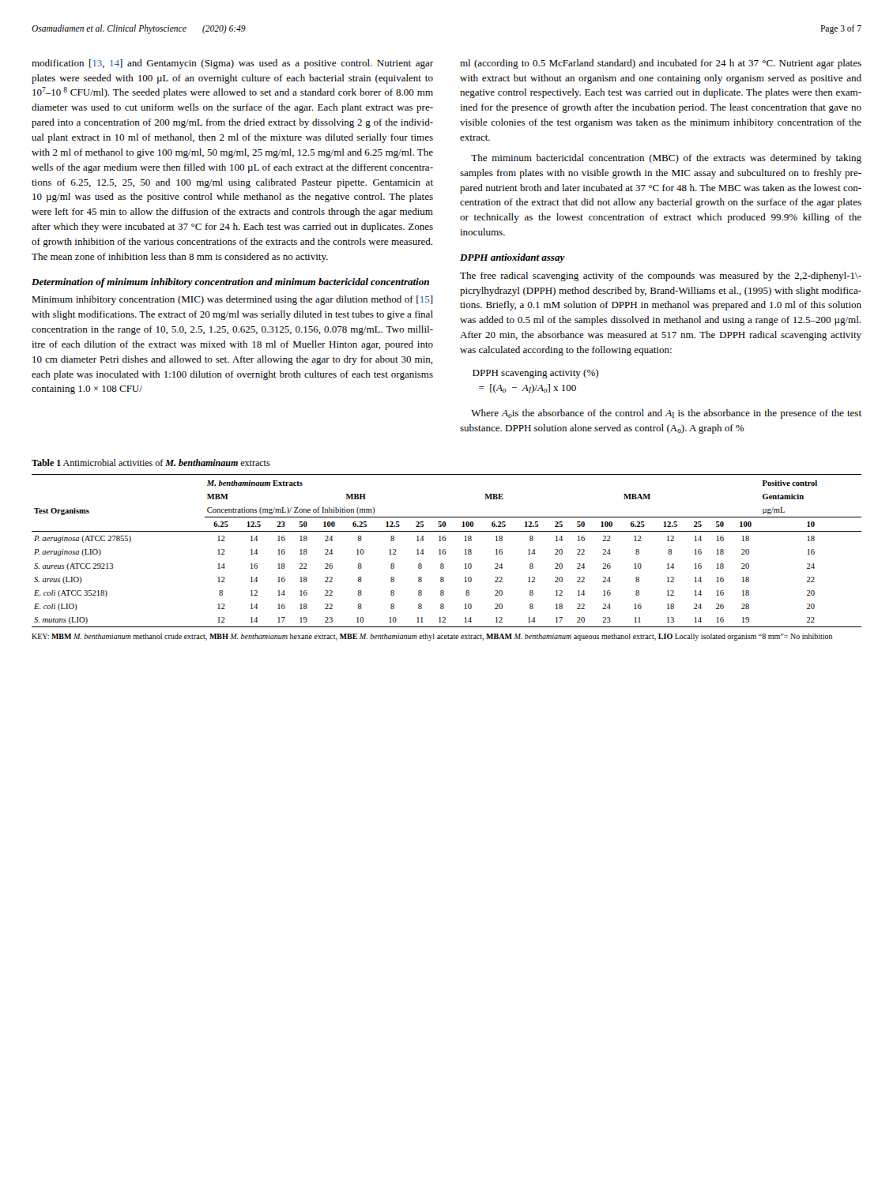Osamudiamen et al. Clinical Phytoscience (2020) 6:49
Page 3 of 7
modification [13, 14] and Gentamycin (Sigma) was used as a positive control. Nutrient agar plates were seeded with 100 µL of an overnight culture of each bacterial strain (equivalent to 107–10 8 CFU/ml). The seeded plates were allowed to set and a standard cork borer of 8.00 mm diameter was used to cut uniform wells on the surface of the agar. Each plant extract was prepared into a concentration of 200 mg/mL from the dried extract by dissolving 2 g of the individual plant extract in 10 ml of methanol, then 2 ml of the mixture was diluted serially four times with 2 ml of methanol to give 100 mg/ml, 50 mg/ml, 25 mg/ml, 12.5 mg/ml and 6.25 mg/ml. The wells of the agar medium were then filled with 100 µL of each extract at the different concentrations of 6.25, 12.5, 25, 50 and 100 mg/ml using calibrated Pasteur pipette. Gentamicin at 10 µg/ml was used as the positive control while methanol as the negative control. The plates were left for 45 min to allow the diffusion of the extracts and controls through the agar medium after which they were incubated at 37 °C for 24 h. Each test was carried out in duplicates. Zones of growth inhibition of the various concentrations of the extracts and the controls were measured. The mean zone of inhibition less than 8 mm is considered as no activity.
Determination of minimum inhibitory concentration and minimum bactericidal concentration
Minimum inhibitory concentration (MIC) was determined using the agar dilution method of [15] with slight modifications. The extract of 20 mg/ml was serially diluted in test tubes to give a final concentration in the range of 10, 5.0, 2.5, 1.25, 0.625, 0.3125, 0.156, 0.078 mg/mL. Two millilitre of each dilution of the extract was mixed with 18 ml of Mueller Hinton agar, poured into 10 cm diameter Petri dishes and allowed to set. After allowing the agar to dry for about 30 min, each plate was inoculated with 1:100 dilution of overnight broth cultures of each test organisms containing 1.0 × 108 CFU/
ml (according to 0.5 McFarland standard) and incubated for 24 h at 37 °C. Nutrient agar plates with extract but without an organism and one containing only organism served as positive and negative control respectively. Each test was carried out in duplicate. The plates were then examined for the presence of growth after the incubation period. The least concentration that gave no visible colonies of the test organism was taken as the minimum inhibitory concentration of the extract.
The miminum bactericidal concentration (MBC) of the extracts was determined by taking samples from plates with no visible growth in the MIC assay and subcultured on to freshly prepared nutrient broth and later incubated at 37 °C for 48 h. The MBC was taken as the lowest concentration of the extract that did not allow any bacterial growth on the surface of the agar plates or technically as the lowest concentration of extract which produced 99.9% killing of the inoculums.
DPPH antioxidant assay
The free radical scavenging activity of the compounds was measured by the 2,2-diphenyl-1\-picrylhydrazyl (DPPH) method described by, Brand-Williams et al., (1995) with slight modifications. Briefly, a 0.1 mM solution of DPPH in methanol was prepared and 1.0 ml of this solution was added to 0.5 ml of the samples dissolved in methanol and using a range of 12.5–200 µg/ml. After 20 min, the absorbance was measured at 517 nm. The DPPH radical scavenging activity was calculated according to the following equation:
DPPH scavenging activity (%) = [(Ao − AI)/Ao] x 100
Where Aois the absorbance of the control and AI is the absorbance in the presence of the test substance. DPPH solution alone served as control (Ao). A graph of %
Table 1 Antimicrobial activities of M. benthaminaum extracts
| Test Organisms | M. benthaminaum Extracts | Positive control |
| --- | --- | --- |
| MBM | MBH | MBE | MBAM | Gentamicin |
| Concentrations (mg/mL)/ Zone of Inhibition (mm) | µg/mL |
| | 6.25 | 12.5 | 23 | 50 | 100 | 6.25 | 12.5 | 25 | 50 | 100 | 6.25 | 12.5 | 25 | 50 | 100 | 6.25 | 12.5 | 25 | 50 | 100 | 10 |
| P. aeruginosa (ATCC 27855) | 12 | 14 | 16 | 18 | 24 | 8 | 8 | 14 | 16 | 18 | 18 | 8 | 14 | 16 | 22 | 12 | 12 | 14 | 16 | 18 | 18 |
| P. aeruginosa (LIO) | 12 | 14 | 16 | 18 | 24 | 10 | 12 | 14 | 16 | 18 | 16 | 14 | 20 | 22 | 24 | 8 | 8 | 16 | 18 | 20 | 16 |
| S. aureus (ATCC 29213 | 14 | 16 | 18 | 22 | 26 | 8 | 8 | 8 | 8 | 10 | 24 | 8 | 20 | 24 | 26 | 10 | 14 | 16 | 18 | 20 | 24 |
| S. areus (LIO) | 12 | 14 | 16 | 18 | 22 | 8 | 8 | 8 | 8 | 10 | 22 | 12 | 20 | 22 | 24 | 8 | 12 | 14 | 16 | 18 | 22 |
| E. coli (ATCC 35218) | 8 | 12 | 14 | 16 | 22 | 8 | 8 | 8 | 8 | 8 | 20 | 8 | 12 | 14 | 16 | 8 | 12 | 14 | 16 | 18 | 20 |
| E. coli (LIO) | 12 | 14 | 16 | 18 | 22 | 8 | 8 | 8 | 8 | 10 | 20 | 8 | 18 | 22 | 24 | 16 | 18 | 24 | 26 | 28 | 20 |
| S. mutans (LIO) | 12 | 14 | 17 | 19 | 23 | 10 | 10 | 11 | 12 | 14 | 12 | 14 | 17 | 20 | 23 | 11 | 13 | 14 | 16 | 19 | 22 |
KEY: MBM M. benthamianum methanol crude extract, MBH M. benthamianum hexane extract, MBE M. benthamianum ethyl acetate extract, MBAM M. benthamianum aqueous methanol extract, LIO Locally isolated organism “8 mm”= No inhibition